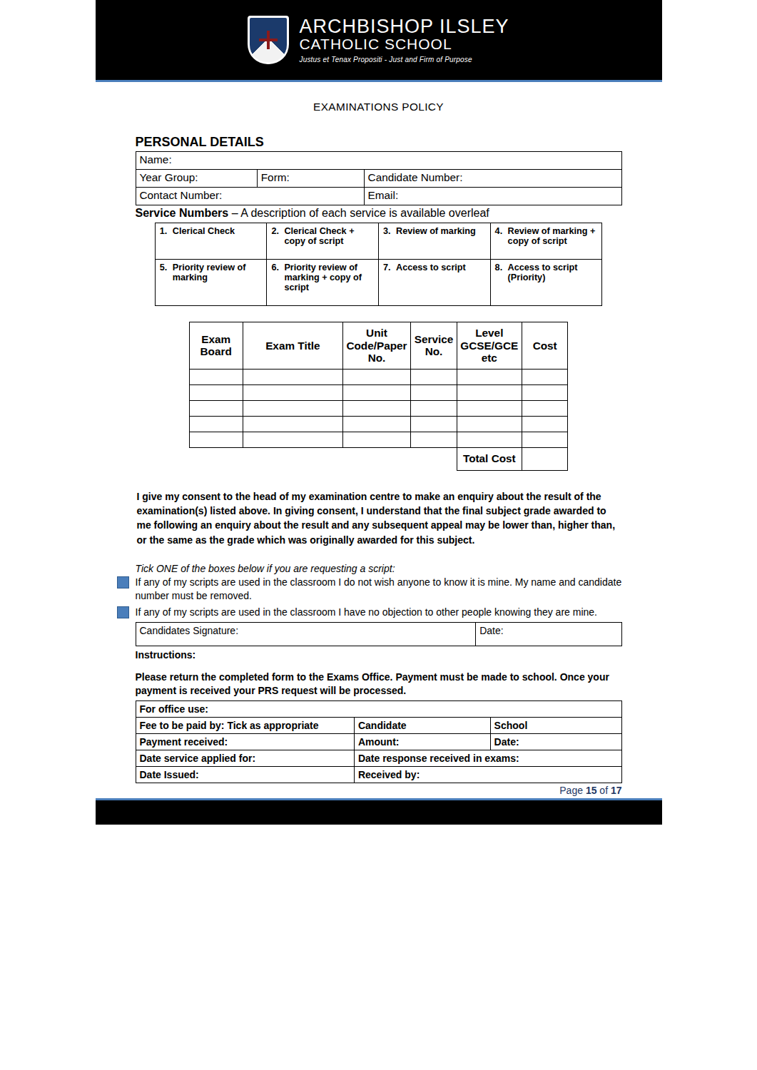ARCHBISHOP ILSLEY
CATHOLIC SCHOOL
Justus et Tenax Propositi - Just and Firm of Purpose
EXAMINATIONS POLICY
PERSONAL DETAILS
| Name: |
| Year Group: | Form: | Candidate Number: |
| Contact Number: | Email: |
Service Numbers – A description of each service is available overleaf
| 1. Clerical Check | 2. Clerical Check + copy of script | 3. Review of marking | 4. Review of marking + copy of script |
| 5. Priority review of marking | 6. Priority review of marking + copy of script | 7. Access to script | 8. Access to script (Priority) |
| Exam Board | Exam Title | Unit Code/Paper No. | Service No. | Level GCSE/GCE etc | Cost |
| --- | --- | --- | --- | --- | --- |
| | | | | Total Cost | |
I give my consent to the head of my examination centre to make an enquiry about the result of the examination(s) listed above. In giving consent, I understand that the final subject grade awarded to me following an enquiry about the result and any subsequent appeal may be lower than, higher than, or the same as the grade which was originally awarded for this subject.
Tick ONE of the boxes below if you are requesting a script:
If any of my scripts are used in the classroom I do not wish anyone to know it is mine. My name and candidate number must be removed.
If any of my scripts are used in the classroom I have no objection to other people knowing they are mine.
| Candidates Signature: | Date: |
Instructions:
Please return the completed form to the Exams Office. Payment must be made to school. Once your payment is received your PRS request will be processed.
| For office use: |
| Fee to be paid by: Tick as appropriate | Candidate | School |
| Payment received: | Amount: | Date: |
| Date service applied for: | Date response received in exams: |
| Date Issued: | Received by: |
Page 15 of 17